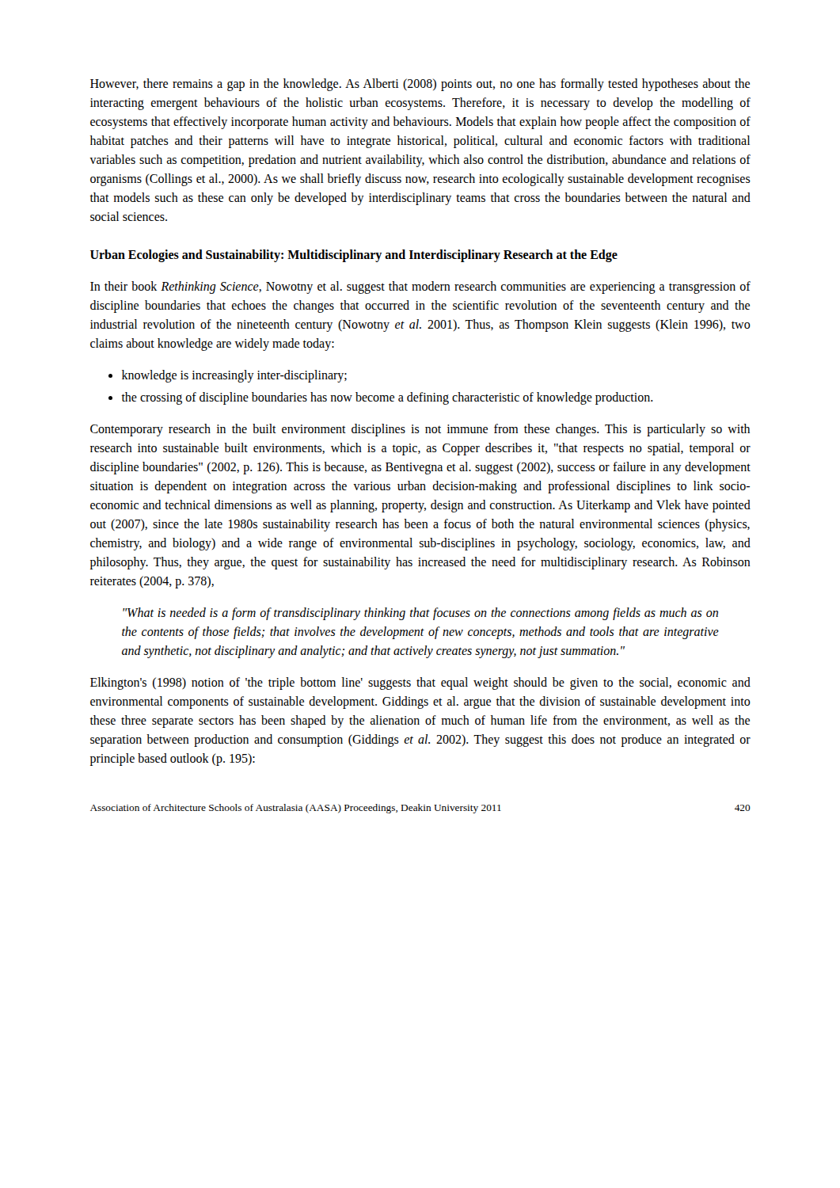However, there remains a gap in the knowledge. As Alberti (2008) points out, no one has formally tested hypotheses about the interacting emergent behaviours of the holistic urban ecosystems. Therefore, it is necessary to develop the modelling of ecosystems that effectively incorporate human activity and behaviours. Models that explain how people affect the composition of habitat patches and their patterns will have to integrate historical, political, cultural and economic factors with traditional variables such as competition, predation and nutrient availability, which also control the distribution, abundance and relations of organisms (Collings et al., 2000). As we shall briefly discuss now, research into ecologically sustainable development recognises that models such as these can only be developed by interdisciplinary teams that cross the boundaries between the natural and social sciences.
Urban Ecologies and Sustainability: Multidisciplinary and Interdisciplinary Research at the Edge
In their book Rethinking Science, Nowotny et al. suggest that modern research communities are experiencing a transgression of discipline boundaries that echoes the changes that occurred in the scientific revolution of the seventeenth century and the industrial revolution of the nineteenth century (Nowotny et al. 2001). Thus, as Thompson Klein suggests (Klein 1996), two claims about knowledge are widely made today:
knowledge is increasingly inter-disciplinary;
the crossing of discipline boundaries has now become a defining characteristic of knowledge production.
Contemporary research in the built environment disciplines is not immune from these changes. This is particularly so with research into sustainable built environments, which is a topic, as Copper describes it, "that respects no spatial, temporal or discipline boundaries" (2002, p. 126). This is because, as Bentivegna et al. suggest (2002), success or failure in any development situation is dependent on integration across the various urban decision-making and professional disciplines to link socio-economic and technical dimensions as well as planning, property, design and construction. As Uiterkamp and Vlek have pointed out (2007), since the late 1980s sustainability research has been a focus of both the natural environmental sciences (physics, chemistry, and biology) and a wide range of environmental sub-disciplines in psychology, sociology, economics, law, and philosophy. Thus, they argue, the quest for sustainability has increased the need for multidisciplinary research. As Robinson reiterates (2004, p. 378),
"What is needed is a form of transdisciplinary thinking that focuses on the connections among fields as much as on the contents of those fields; that involves the development of new concepts, methods and tools that are integrative and synthetic, not disciplinary and analytic; and that actively creates synergy, not just summation."
Elkington's (1998) notion of 'the triple bottom line' suggests that equal weight should be given to the social, economic and environmental components of sustainable development. Giddings et al. argue that the division of sustainable development into these three separate sectors has been shaped by the alienation of much of human life from the environment, as well as the separation between production and consumption (Giddings et al. 2002). They suggest this does not produce an integrated or principle based outlook (p. 195):
Association of Architecture Schools of Australasia (AASA) Proceedings, Deakin University 2011 420